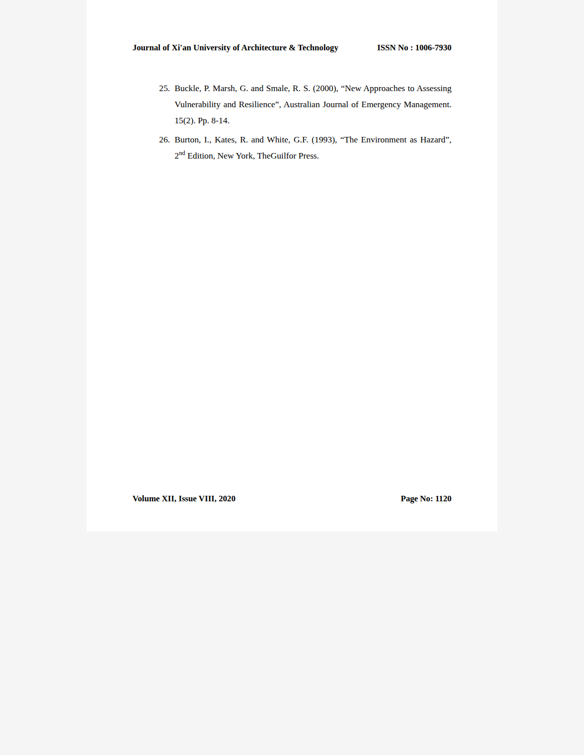Journal of Xi'an University of Architecture & Technology
ISSN No : 1006-7930
25. Buckle, P. Marsh, G. and Smale, R. S. (2000), “New Approaches to Assessing Vulnerability and Resilience”, Australian Journal of Emergency Management. 15(2). Pp. 8-14.
26. Burton, I., Kates, R. and White, G.F. (1993), “The Environment as Hazard”, 2nd Edition, New York, TheGuilfor Press.
Volume XII, Issue VIII, 2020
Page No: 1120